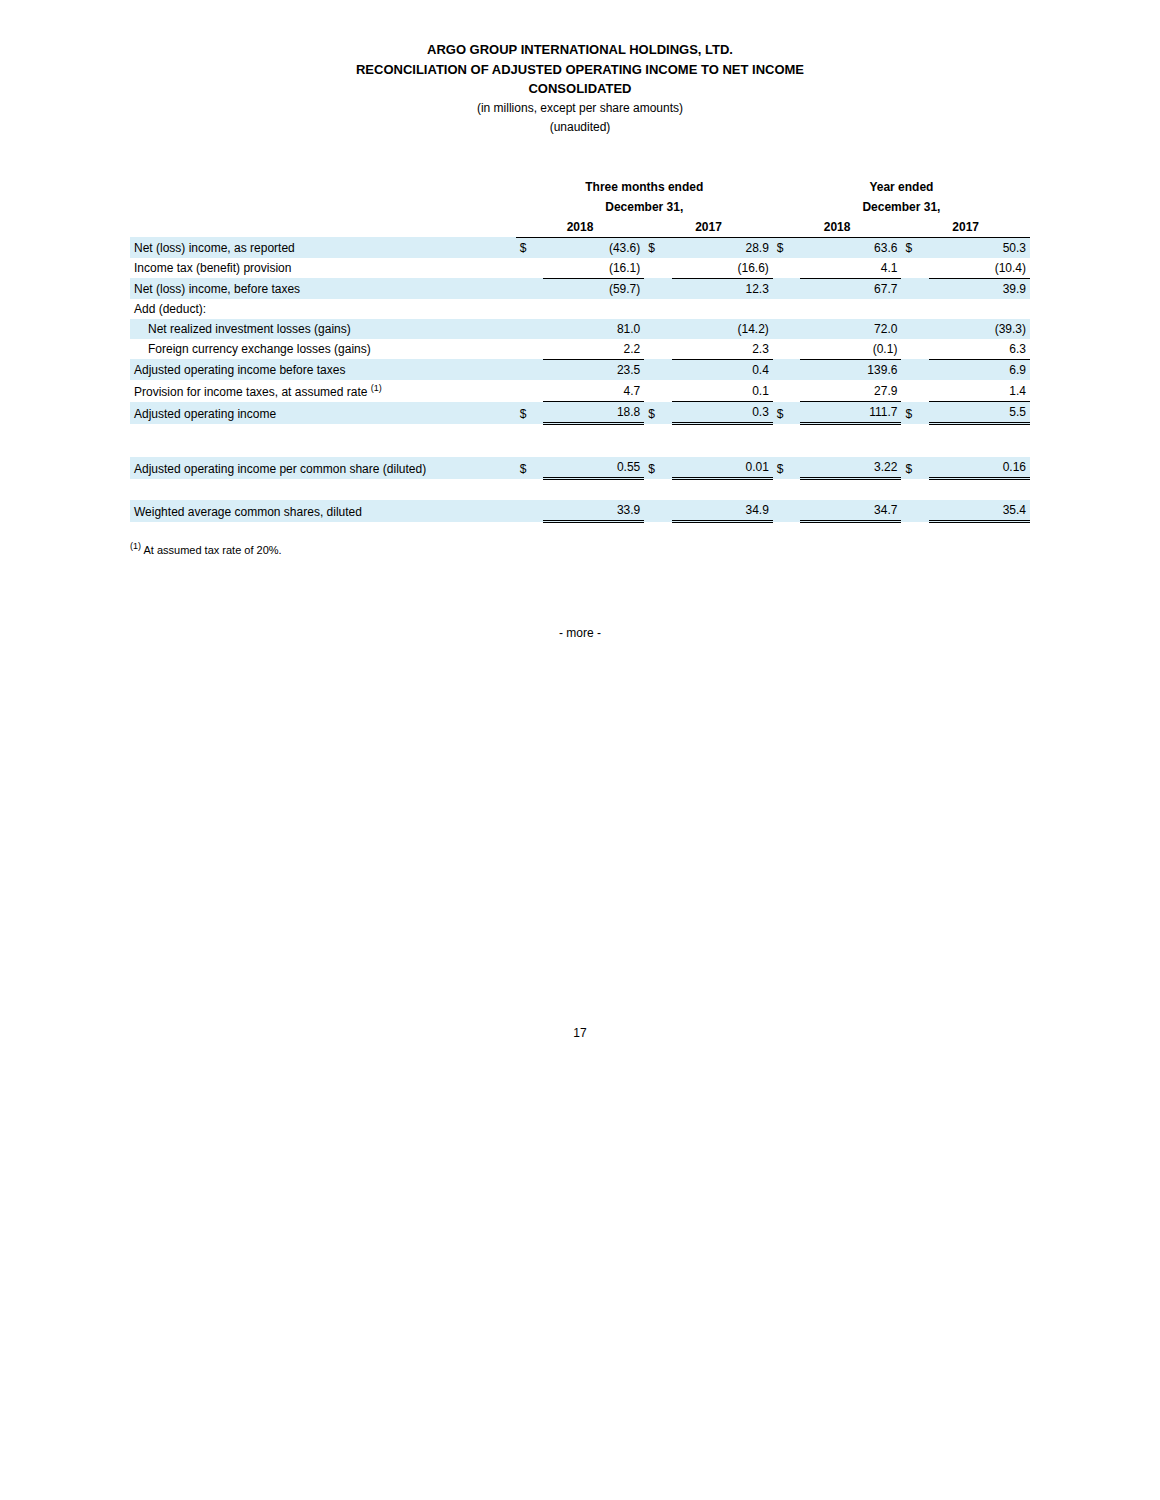ARGO GROUP INTERNATIONAL HOLDINGS, LTD.
RECONCILIATION OF ADJUSTED OPERATING INCOME TO NET INCOME
CONSOLIDATED
(in millions, except per share amounts)
(unaudited)
| | Three months ended | Year ended |
| --- | --- | --- |
| | December 31, | December 31, |
| | 2018 | 2017 | 2018 | 2017 |
| Net (loss) income, as reported | $ | (43.6) | $ | 28.9 | $ | 63.6 | $ | 50.3 |
| Income tax (benefit) provision | | (16.1) | | (16.6) | | 4.1 | | (10.4) |
| Net (loss) income, before taxes | | (59.7) | | 12.3 | | 67.7 | | 39.9 |
| Add (deduct): | | | | | | | | |
| Net realized investment losses (gains) | | 81.0 | | (14.2) | | 72.0 | | (39.3) |
| Foreign currency exchange losses (gains) | | 2.2 | | 2.3 | | (0.1) | | 6.3 |
| Adjusted operating income before taxes | | 23.5 | | 0.4 | | 139.6 | | 6.9 |
| Provision for income taxes, at assumed rate (1) | | 4.7 | | 0.1 | | 27.9 | | 1.4 |
| Adjusted operating income | $ | 18.8 | $ | 0.3 | $ | 111.7 | $ | 5.5 |
| Adjusted operating income per common share (diluted) | $ | 0.55 | $ | 0.01 | $ | 3.22 | $ | 0.16 |
| Weighted average common shares, diluted | | 33.9 | | 34.9 | | 34.7 | | 35.4 |
(1) At assumed tax rate of 20%.
- more -
17